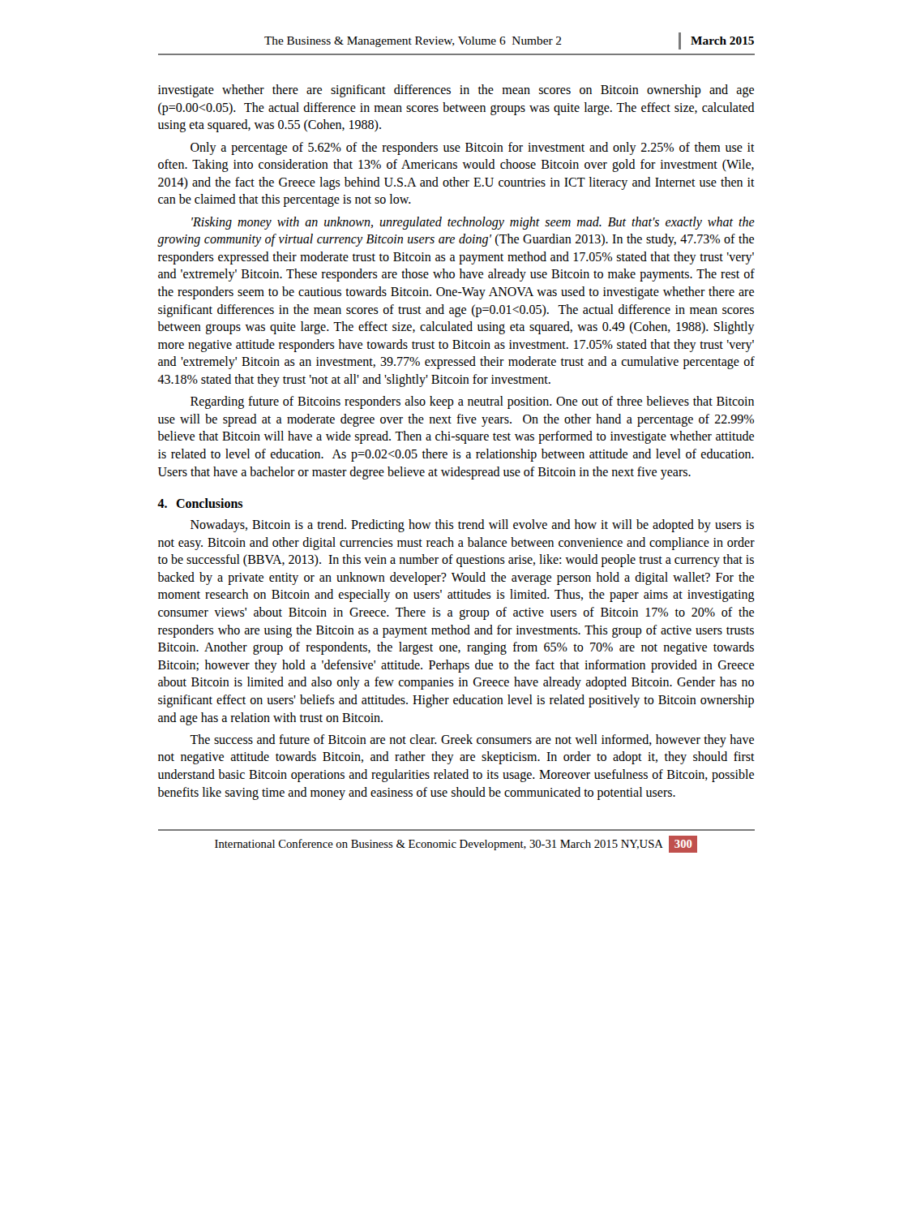The Business & Management Review, Volume 6 Number 2
March 2015
investigate whether there are significant differences in the mean scores on Bitcoin ownership and age (p=0.00<0.05). The actual difference in mean scores between groups was quite large. The effect size, calculated using eta squared, was 0.55 (Cohen, 1988).
Only a percentage of 5.62% of the responders use Bitcoin for investment and only 2.25% of them use it often. Taking into consideration that 13% of Americans would choose Bitcoin over gold for investment (Wile, 2014) and the fact the Greece lags behind U.S.A and other E.U countries in ICT literacy and Internet use then it can be claimed that this percentage is not so low.
'Risking money with an unknown, unregulated technology might seem mad. But that's exactly what the growing community of virtual currency Bitcoin users are doing' (The Guardian 2013). In the study, 47.73% of the responders expressed their moderate trust to Bitcoin as a payment method and 17.05% stated that they trust 'very' and 'extremely' Bitcoin. These responders are those who have already use Bitcoin to make payments. The rest of the responders seem to be cautious towards Bitcoin. One-Way ANOVA was used to investigate whether there are significant differences in the mean scores of trust and age (p=0.01<0.05). The actual difference in mean scores between groups was quite large. The effect size, calculated using eta squared, was 0.49 (Cohen, 1988). Slightly more negative attitude responders have towards trust to Bitcoin as investment. 17.05% stated that they trust 'very' and 'extremely' Bitcoin as an investment, 39.77% expressed their moderate trust and a cumulative percentage of 43.18% stated that they trust 'not at all' and 'slightly' Bitcoin for investment.
Regarding future of Bitcoins responders also keep a neutral position. One out of three believes that Bitcoin use will be spread at a moderate degree over the next five years. On the other hand a percentage of 22.99% believe that Bitcoin will have a wide spread. Then a chi-square test was performed to investigate whether attitude is related to level of education. As p=0.02<0.05 there is a relationship between attitude and level of education. Users that have a bachelor or master degree believe at widespread use of Bitcoin in the next five years.
4. Conclusions
Nowadays, Bitcoin is a trend. Predicting how this trend will evolve and how it will be adopted by users is not easy. Bitcoin and other digital currencies must reach a balance between convenience and compliance in order to be successful (BBVA, 2013). In this vein a number of questions arise, like: would people trust a currency that is backed by a private entity or an unknown developer? Would the average person hold a digital wallet? For the moment research on Bitcoin and especially on users' attitudes is limited. Thus, the paper aims at investigating consumer views' about Bitcoin in Greece. There is a group of active users of Bitcoin 17% to 20% of the responders who are using the Bitcoin as a payment method and for investments. This group of active users trusts Bitcoin. Another group of respondents, the largest one, ranging from 65% to 70% are not negative towards Bitcoin; however they hold a 'defensive' attitude. Perhaps due to the fact that information provided in Greece about Bitcoin is limited and also only a few companies in Greece have already adopted Bitcoin. Gender has no significant effect on users' beliefs and attitudes. Higher education level is related positively to Bitcoin ownership and age has a relation with trust on Bitcoin.
The success and future of Bitcoin are not clear. Greek consumers are not well informed, however they have not negative attitude towards Bitcoin, and rather they are skepticism. In order to adopt it, they should first understand basic Bitcoin operations and regularities related to its usage. Moreover usefulness of Bitcoin, possible benefits like saving time and money and easiness of use should be communicated to potential users.
International Conference on Business & Economic Development, 30-31 March 2015 NY,USA 300